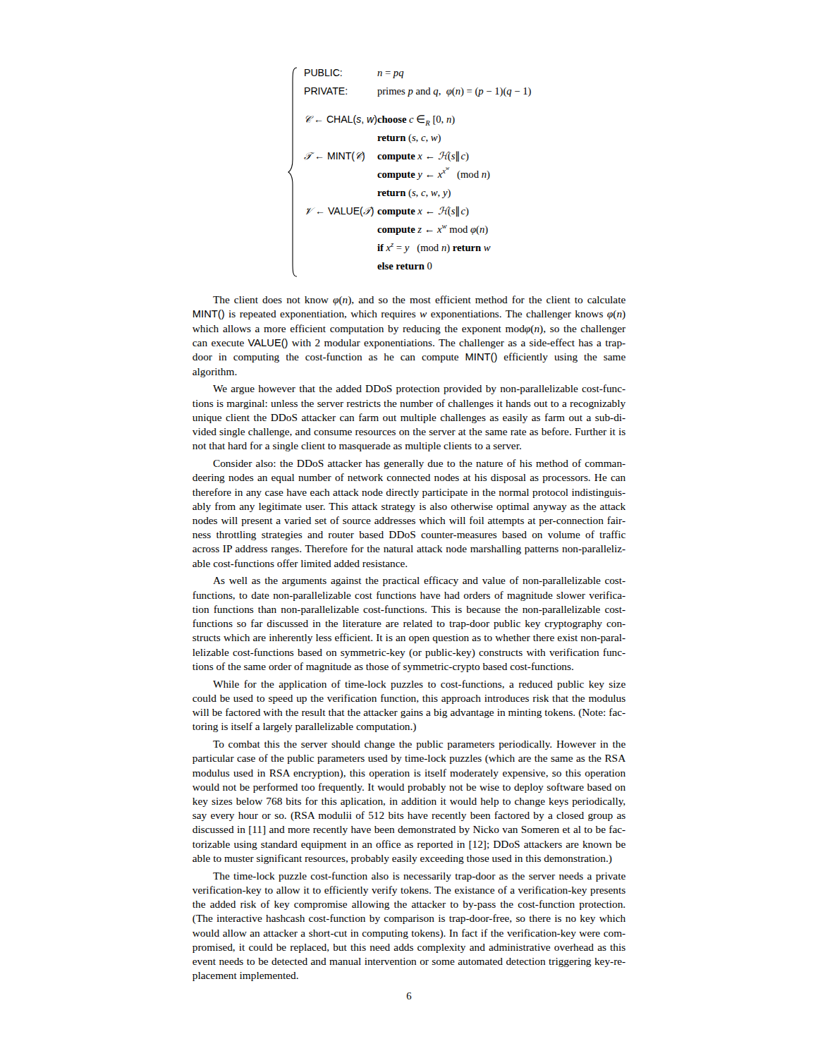| PUBLIC: | n = pq |
| PRIVATE: | primes p and q , φ ( n ) = ( p − 1)( q − 1) |
| 𝒞 ← CHAL( s , w ) | choose c ∈ R [0, n ) |
| | return ( s , c , w ) |
| 𝒯 ← MINT( 𝒞 ) | compute x ← ℋ ( s ∥ c ) |
| | compute y ← x x w ( mod n ) |
| | return ( s , c , w , y ) |
| 𝒱 ← VALUE( 𝒯 ) | compute x ← ℋ ( s ∥ c ) |
| | compute z ← x w mod φ ( n ) |
| | if x z = y ( mod n ) return w |
| | else return 0 |
The client does not know φ(n), and so the most efficient method for the client to calculate MINT() is repeated exponentiation, which requires w exponentiations. The challenger knows φ(n) which allows a more efficient computation by reducing the exponent modφ(n), so the challenger can execute VALUE() with 2 modular exponentiations. The challenger as a side-effect has a trapdoor in computing the cost-function as he can compute MINT() efficiently using the same algorithm.
We argue however that the added DDoS protection provided by non-parallelizable cost-functions is marginal: unless the server restricts the number of challenges it hands out to a recognizably unique client the DDoS attacker can farm out multiple challenges as easily as farm out a sub-divided single challenge, and consume resources on the server at the same rate as before. Further it is not that hard for a single client to masquerade as multiple clients to a server.
Consider also: the DDoS attacker has generally due to the nature of his method of commandeering nodes an equal number of network connected nodes at his disposal as processors. He can therefore in any case have each attack node directly participate in the normal protocol indistinguisably from any legitimate user. This attack strategy is also otherwise optimal anyway as the attack nodes will present a varied set of source addresses which will foil attempts at per-connection fairness throttling strategies and router based DDoS counter-measures based on volume of traffic across IP address ranges. Therefore for the natural attack node marshalling patterns non-parallelizable cost-functions offer limited added resistance.
As well as the arguments against the practical efficacy and value of non-parallelizable cost-functions, to date non-parallelizable cost functions have had orders of magnitude slower verification functions than non-parallelizable cost-functions. This is because the non-parallelizable cost-functions so far discussed in the literature are related to trap-door public key cryptography constructs which are inherently less efficient. It is an open question as to whether there exist non-parallelizable cost-functions based on symmetric-key (or public-key) constructs with verification functions of the same order of magnitude as those of symmetric-crypto based cost-functions.
While for the application of time-lock puzzles to cost-functions, a reduced public key size could be used to speed up the verification function, this approach introduces risk that the modulus will be factored with the result that the attacker gains a big advantage in minting tokens. (Note: factoring is itself a largely parallelizable computation.)
To combat this the server should change the public parameters periodically. However in the particular case of the public parameters used by time-lock puzzles (which are the same as the RSA modulus used in RSA encryption), this operation is itself moderately expensive, so this operation would not be performed too frequently. It would probably not be wise to deploy software based on key sizes below 768 bits for this aplication, in addition it would help to change keys periodically, say every hour or so. (RSA modulii of 512 bits have recently been factored by a closed group as discussed in [11] and more recently have been demonstrated by Nicko van Someren et al to be factorizable using standard equipment in an office as reported in [12]; DDoS attackers are known be able to muster significant resources, probably easily exceeding those used in this demonstration.)
The time-lock puzzle cost-function also is necessarily trap-door as the server needs a private verification-key to allow it to efficiently verify tokens. The existance of a verification-key presents the added risk of key compromise allowing the attacker to by-pass the cost-function protection. (The interactive hashcash cost-function by comparison is trap-door-free, so there is no key which would allow an attacker a short-cut in computing tokens). In fact if the verification-key were compromised, it could be replaced, but this need adds complexity and administrative overhead as this event needs to be detected and manual intervention or some automated detection triggering key-replacement implemented.
6